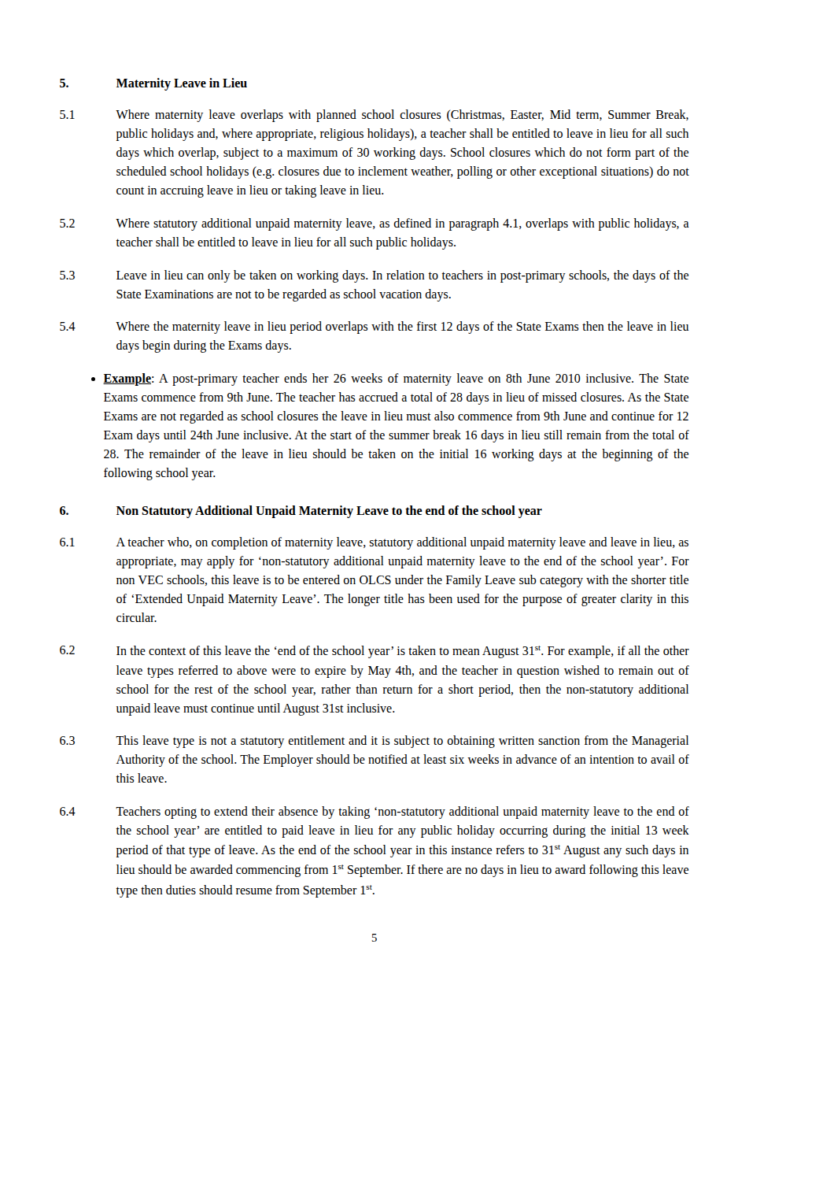5. Maternity Leave in Lieu
5.1 Where maternity leave overlaps with planned school closures (Christmas, Easter, Mid term, Summer Break, public holidays and, where appropriate, religious holidays), a teacher shall be entitled to leave in lieu for all such days which overlap, subject to a maximum of 30 working days. School closures which do not form part of the scheduled school holidays (e.g. closures due to inclement weather, polling or other exceptional situations) do not count in accruing leave in lieu or taking leave in lieu.
5.2 Where statutory additional unpaid maternity leave, as defined in paragraph 4.1, overlaps with public holidays, a teacher shall be entitled to leave in lieu for all such public holidays.
5.3 Leave in lieu can only be taken on working days. In relation to teachers in post-primary schools, the days of the State Examinations are not to be regarded as school vacation days.
5.4 Where the maternity leave in lieu period overlaps with the first 12 days of the State Exams then the leave in lieu days begin during the Exams days.
Example: A post-primary teacher ends her 26 weeks of maternity leave on 8th June 2010 inclusive. The State Exams commence from 9th June. The teacher has accrued a total of 28 days in lieu of missed closures. As the State Exams are not regarded as school closures the leave in lieu must also commence from 9th June and continue for 12 Exam days until 24th June inclusive. At the start of the summer break 16 days in lieu still remain from the total of 28. The remainder of the leave in lieu should be taken on the initial 16 working days at the beginning of the following school year.
6. Non Statutory Additional Unpaid Maternity Leave to the end of the school year
6.1 A teacher who, on completion of maternity leave, statutory additional unpaid maternity leave and leave in lieu, as appropriate, may apply for ‘non-statutory additional unpaid maternity leave to the end of the school year’. For non VEC schools, this leave is to be entered on OLCS under the Family Leave sub category with the shorter title of ‘Extended Unpaid Maternity Leave’. The longer title has been used for the purpose of greater clarity in this circular.
6.2 In the context of this leave the ‘end of the school year’ is taken to mean August 31st. For example, if all the other leave types referred to above were to expire by May 4th, and the teacher in question wished to remain out of school for the rest of the school year, rather than return for a short period, then the non-statutory additional unpaid leave must continue until August 31st inclusive.
6.3 This leave type is not a statutory entitlement and it is subject to obtaining written sanction from the Managerial Authority of the school. The Employer should be notified at least six weeks in advance of an intention to avail of this leave.
6.4 Teachers opting to extend their absence by taking ‘non-statutory additional unpaid maternity leave to the end of the school year’ are entitled to paid leave in lieu for any public holiday occurring during the initial 13 week period of that type of leave. As the end of the school year in this instance refers to 31st August any such days in lieu should be awarded commencing from 1st September. If there are no days in lieu to award following this leave type then duties should resume from September 1st.
5